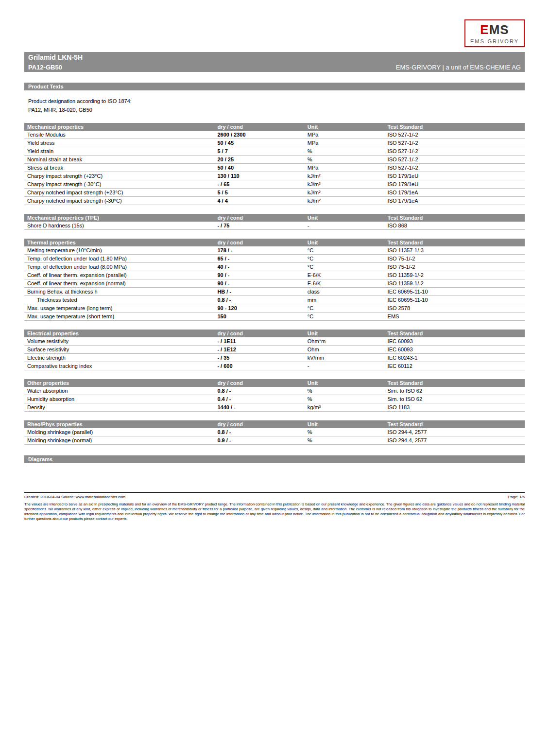EMS
EMS-GRIVORY
Grilamid LKN-5H
PA12-GB50 EMS-GRIVORY | a unit of EMS-CHEMIE AG
Product Texts
Product designation according to ISO 1874:
PA12, MHR, 18-020, GB50
| Mechanical properties | dry / cond | Unit | Test Standard |
| --- | --- | --- | --- |
| Tensile Modulus | 2600 / 2300 | MPa | ISO 527-1/-2 |
| Yield stress | 50 / 45 | MPa | ISO 527-1/-2 |
| Yield strain | 5 / 7 | % | ISO 527-1/-2 |
| Nominal strain at break | 20 / 25 | % | ISO 527-1/-2 |
| Stress at break | 50 / 40 | MPa | ISO 527-1/-2 |
| Charpy impact strength (+23°C) | 130 / 110 | kJ/m² | ISO 179/1eU |
| Charpy impact strength (-30°C) | - / 65 | kJ/m² | ISO 179/1eU |
| Charpy notched impact strength (+23°C) | 5 / 5 | kJ/m² | ISO 179/1eA |
| Charpy notched impact strength (-30°C) | 4 / 4 | kJ/m² | ISO 179/1eA |
| Mechanical properties (TPE) | dry / cond | Unit | Test Standard |
| --- | --- | --- | --- |
| Shore D hardness (15s) | - / 75 | - | ISO 868 |
| Thermal properties | dry / cond | Unit | Test Standard |
| --- | --- | --- | --- |
| Melting temperature (10°C/min) | 178 / - | °C | ISO 11357-1/-3 |
| Temp. of deflection under load (1.80 MPa) | 65 / - | °C | ISO 75-1/-2 |
| Temp. of deflection under load (8.00 MPa) | 40 / - | °C | ISO 75-1/-2 |
| Coeff. of linear therm. expansion (parallel) | 90 / - | E-6/K | ISO 11359-1/-2 |
| Coeff. of linear therm. expansion (normal) | 90 / - | E-6/K | ISO 11359-1/-2 |
| Burning Behav. at thickness h | HB / - | class | IEC 60695-11-10 |
| Thickness tested | 0.8 / - | mm | IEC 60695-11-10 |
| Max. usage temperature (long term) | 90 - 120 | °C | ISO 2578 |
| Max. usage temperature (short term) | 150 | °C | EMS |
| Electrical properties | dry / cond | Unit | Test Standard |
| --- | --- | --- | --- |
| Volume resistivity | - / 1E11 | Ohm*m | IEC 60093 |
| Surface resistivity | - / 1E12 | Ohm | IEC 60093 |
| Electric strength | - / 35 | kV/mm | IEC 60243-1 |
| Comparative tracking index | - / 600 | - | IEC 60112 |
| Other properties | dry / cond | Unit | Test Standard |
| --- | --- | --- | --- |
| Water absorption | 0.8 / - | % | Sim. to ISO 62 |
| Humidity absorption | 0.4 / - | % | Sim. to ISO 62 |
| Density | 1440 / - | kg/m³ | ISO 1183 |
| Rheo/Phys properties | dry / cond | Unit | Test Standard |
| --- | --- | --- | --- |
| Molding shrinkage (parallel) | 0.8 / - | % | ISO 294-4, 2577 |
| Molding shrinkage (normal) | 0.9 / - | % | ISO 294-4, 2577 |
Diagrams
Created: 2018-04-04 Source: www.materialdatacenter.com Page: 1/5
The values are intended to serve as an aid in preselecting materials and for an overview of the EMS-GRIVORY product range. The information contained in this publication is based on our present knowledge and experience. The given figures and data are guidance values and do not represent binding material specifications. No warranties of any kind, either express or implied, including warranties of merchantability or fitness for a particular purpose, are given regarding values, design, data and information. The customer is not released from his obligation to investigate the products fitness and the suitability for the intended application, compliance with legal requirements and intellectual property rights. We reserve the right to change the information at any time and without prior notice. The information in this publication is not to be considered a contractual obligation and anyliability whatsoever is expressly declined. For further questions about our products please contact our experts.